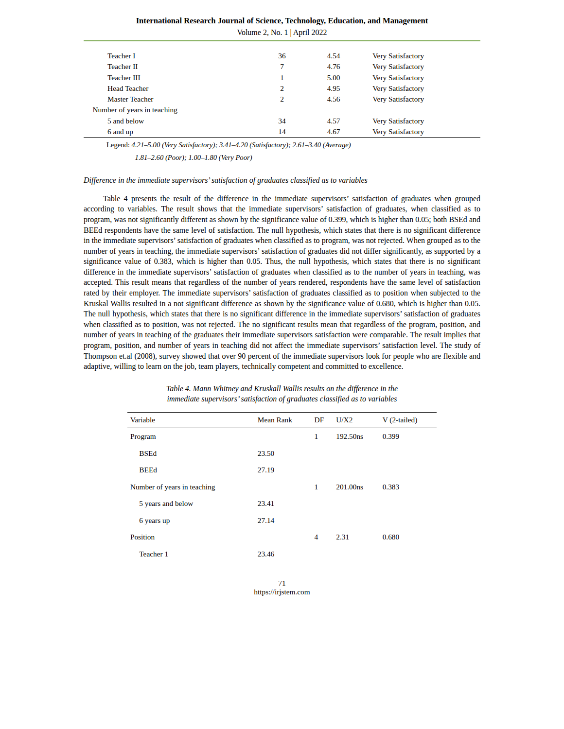International Research Journal of Science, Technology, Education, and Management
Volume 2, No. 1 | April 2022
| Teacher I | 36 | 4.54 | Very Satisfactory |
| Teacher II | 7 | 4.76 | Very Satisfactory |
| Teacher III | 1 | 5.00 | Very Satisfactory |
| Head Teacher | 2 | 4.95 | Very Satisfactory |
| Master Teacher | 2 | 4.56 | Very Satisfactory |
| Number of years in teaching | | | |
| 5 and below | 34 | 4.57 | Very Satisfactory |
| 6 and up | 14 | 4.67 | Very Satisfactory |
Legend: 4.21–5.00 (Very Satisfactory); 3.41–4.20 (Satisfactory); 2.61–3.40 (Average)
1.81–2.60 (Poor); 1.00–1.80 (Very Poor)
Difference in the immediate supervisors’ satisfaction of graduates classified as to variables
Table 4 presents the result of the difference in the immediate supervisors’ satisfaction of graduates when grouped according to variables. The result shows that the immediate supervisors’ satisfaction of graduates, when classified as to program, was not significantly different as shown by the significance value of 0.399, which is higher than 0.05; both BSEd and BEEd respondents have the same level of satisfaction. The null hypothesis, which states that there is no significant difference in the immediate supervisors’ satisfaction of graduates when classified as to program, was not rejected. When grouped as to the number of years in teaching, the immediate supervisors’ satisfaction of graduates did not differ significantly, as supported by a significance value of 0.383, which is higher than 0.05. Thus, the null hypothesis, which states that there is no significant difference in the immediate supervisors’ satisfaction of graduates when classified as to the number of years in teaching, was accepted. This result means that regardless of the number of years rendered, respondents have the same level of satisfaction rated by their employer. The immediate supervisors’ satisfaction of graduates classified as to position when subjected to the Kruskal Wallis resulted in a not significant difference as shown by the significance value of 0.680, which is higher than 0.05. The null hypothesis, which states that there is no significant difference in the immediate supervisors’ satisfaction of graduates when classified as to position, was not rejected. The no significant results mean that regardless of the program, position, and number of years in teaching of the graduates their immediate supervisors satisfaction were comparable. The result implies that program, position, and number of years in teaching did not affect the immediate supervisors’ satisfaction level. The study of Thompson et.al (2008), survey showed that over 90 percent of the immediate supervisors look for people who are flexible and adaptive, willing to learn on the job, team players, technically competent and committed to excellence.
Table 4. Mann Whitney and Kruskall Wallis results on the difference in the
immediate supervisors’ satisfaction of graduates classified as to variables
| Variable | Mean Rank | DF | U/X2 | V (2-tailed) |
| --- | --- | --- | --- | --- |
| Program | | 1 | 192.50ns | 0.399 |
| BSEd | 23.50 | | | |
| BEEd | 27.19 | | | |
| Number of years in teaching | | 1 | 201.00ns | 0.383 |
| 5 years and below | 23.41 | | | |
| 6 years up | 27.14 | | | |
| Position | | 4 | 2.31 | 0.680 |
| Teacher 1 | 23.46 | | | |
71
https://irjstem.com